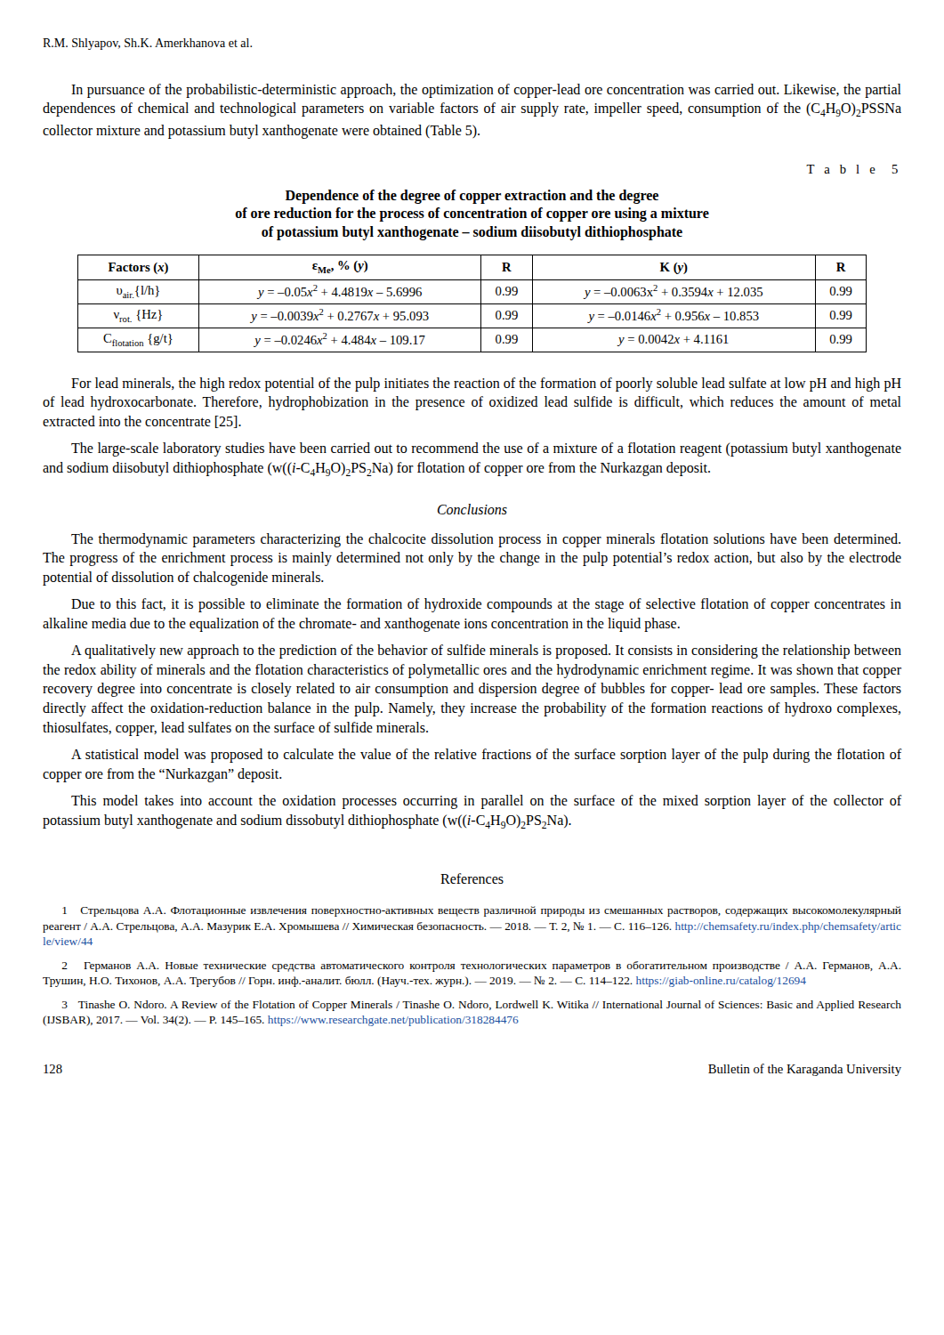R.M. Shlyapov, Sh.K. Amerkhanova et al.
In pursuance of the probabilistic-deterministic approach, the optimization of copper-lead ore concentration was carried out. Likewise, the partial dependences of chemical and technological parameters on variable factors of air supply rate, impeller speed, consumption of the (C4H9O)2PSSNa collector mixture and potassium butyl xanthogenate were obtained (Table 5).
T a b l e 5
Dependence of the degree of copper extraction and the degree
of ore reduction for the process of concentration of copper ore using a mixture
of potassium butyl xanthogenate – sodium diisobutyl dithiophosphate
| Factors ( x ) | ε Me , % ( y ) | R | K ( y ) | R |
| --- | --- | --- | --- | --- |
| υ air. {l/h} | y = –0.05 x 2 + 4.4819 x – 5.6996 | 0.99 | y = –0.0063x 2 + 0.3594 x + 12.035 | 0.99 |
| ν rot. {Hz} | y = –0.0039 x 2 + 0.2767 x + 95.093 | 0.99 | y = –0.0146 x 2 + 0.956 x – 10.853 | 0.99 |
| C flotation {g/t} | y = –0.0246 x 2 + 4.484 x – 109.17 | 0.99 | y = 0.0042 x + 4.1161 | 0.99 |
For lead minerals, the high redox potential of the pulp initiates the reaction of the formation of poorly soluble lead sulfate at low pH and high pH of lead hydroxocarbonate. Therefore, hydrophobization in the presence of oxidized lead sulfide is difficult, which reduces the amount of metal extracted into the concentrate [25].
The large-scale laboratory studies have been carried out to recommend the use of a mixture of a flotation reagent (potassium butyl xanthogenate and sodium diisobutyl dithiophosphate (w((i-C4H9O)2PS2Na) for flotation of copper ore from the Nurkazgan deposit.
Conclusions
The thermodynamic parameters characterizing the chalcocite dissolution process in copper minerals flotation solutions have been determined. The progress of the enrichment process is mainly determined not only by the change in the pulp potential’s redox action, but also by the electrode potential of dissolution of chalcogenide minerals.
Due to this fact, it is possible to eliminate the formation of hydroxide compounds at the stage of selective flotation of copper concentrates in alkaline media due to the equalization of the chromate- and xanthogenate ions concentration in the liquid phase.
A qualitatively new approach to the prediction of the behavior of sulfide minerals is proposed. It consists in considering the relationship between the redox ability of minerals and the flotation characteristics of polymetallic ores and the hydrodynamic enrichment regime. It was shown that copper recovery degree into concentrate is closely related to air consumption and dispersion degree of bubbles for copper- lead ore samples. These factors directly affect the oxidation-reduction balance in the pulp. Namely, they increase the probability of the formation reactions of hydroxo complexes, thiosulfates, copper, lead sulfates on the surface of sulfide minerals.
A statistical model was proposed to calculate the value of the relative fractions of the surface sorption layer of the pulp during the flotation of copper ore from the “Nurkazgan” deposit.
This model takes into account the oxidation processes occurring in parallel on the surface of the mixed sorption layer of the collector of potassium butyl xanthogenate and sodium dissobutyl dithiophosphate (w((i-C4H9O)2PS2Na).
References
1 Стрельцова А.А. Флотационные извлечения поверхностно-активных веществ различной природы из смешанных растворов, содержащих высокомолекулярный реагент / А.А. Стрельцова, А.А. Мазурик Е.А. Хромышева // Химическая безопасность. — 2018. — Т. 2, № 1. — С. 116–126. http://chemsafety.ru/index.php/chemsafety/article/view/44
2 Германов А.А. Новые технические средства автоматического контроля технологических параметров в обогатительном производстве / А.А. Германов, А.А. Трушин, Н.О. Тихонов, А.А. Трегубов // Горн. инф.-аналит. бюлл. (Науч.-тех. журн.). — 2019. — № 2. — С. 114–122. https://giab-online.ru/catalog/12694
3 Tinashe O. Ndoro. A Review of the Flotation of Copper Minerals / Tinashe O. Ndoro, Lordwell K. Witika // International Journal of Sciences: Basic and Applied Research (IJSBAR), 2017. — Vol. 34(2). — P. 145–165. https://www.researchgate.net/publication/318284476
128
Bulletin of the Karaganda University